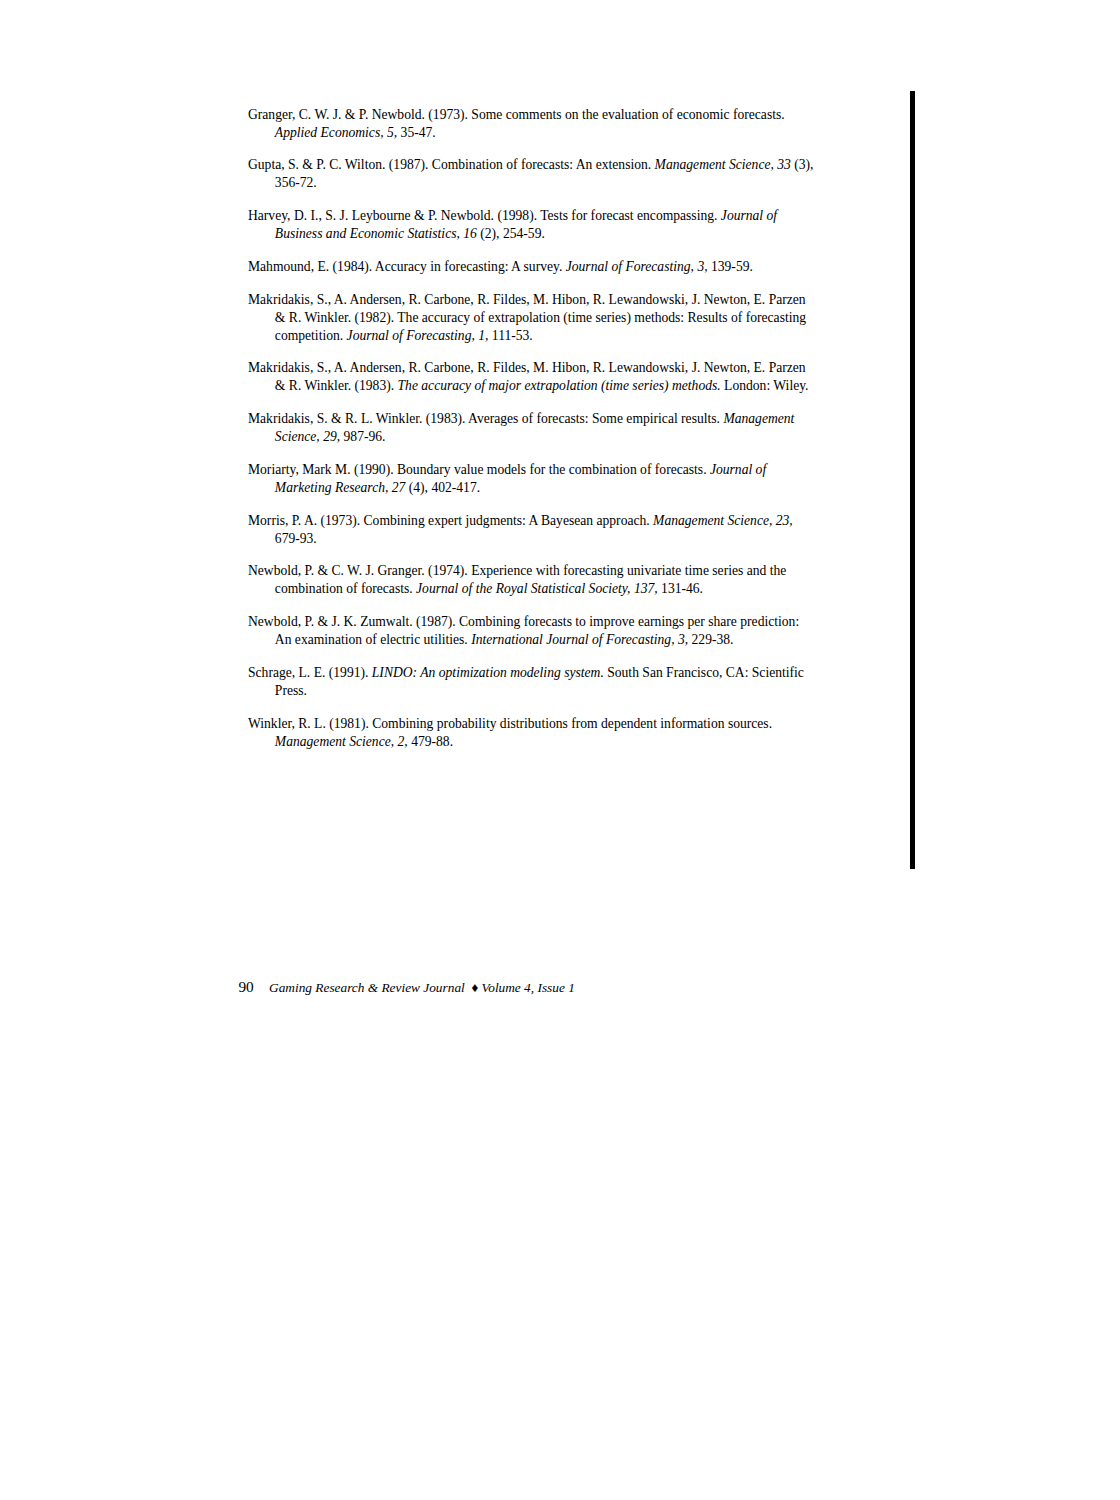Granger, C. W. J. & P. Newbold. (1973). Some comments on the evaluation of economic forecasts. Applied Economics, 5, 35-47.
Gupta, S. & P. C. Wilton. (1987). Combination of forecasts: An extension. Management Science, 33 (3), 356-72.
Harvey, D. I., S. J. Leybourne & P. Newbold. (1998). Tests for forecast encompassing. Journal of Business and Economic Statistics, 16 (2), 254-59.
Mahmound, E. (1984). Accuracy in forecasting: A survey. Journal of Forecasting, 3, 139-59.
Makridakis, S., A. Andersen, R. Carbone, R. Fildes, M. Hibon, R. Lewandowski, J. Newton, E. Parzen & R. Winkler. (1982). The accuracy of extrapolation (time series) methods: Results of forecasting competition. Journal of Forecasting, 1, 111-53.
Makridakis, S., A. Andersen, R. Carbone, R. Fildes, M. Hibon, R. Lewandowski, J. Newton, E. Parzen & R. Winkler. (1983). The accuracy of major extrapolation (time series) methods. London: Wiley.
Makridakis, S. & R. L. Winkler. (1983). Averages of forecasts: Some empirical results. Management Science, 29, 987-96.
Moriarty, Mark M. (1990). Boundary value models for the combination of forecasts. Journal of Marketing Research, 27 (4), 402-417.
Morris, P. A. (1973). Combining expert judgments: A Bayesean approach. Management Science, 23, 679-93.
Newbold, P. & C. W. J. Granger. (1974). Experience with forecasting univariate time series and the combination of forecasts. Journal of the Royal Statistical Society, 137, 131-46.
Newbold, P. & J. K. Zumwalt. (1987). Combining forecasts to improve earnings per share prediction: An examination of electric utilities. International Journal of Forecasting, 3, 229-38.
Schrage, L. E. (1991). LINDO: An optimization modeling system. South San Francisco, CA: Scientific Press.
Winkler, R. L. (1981). Combining probability distributions from dependent information sources. Management Science, 2, 479-88.
90 Gaming Research & Review Journal ♦ Volume 4, Issue 1